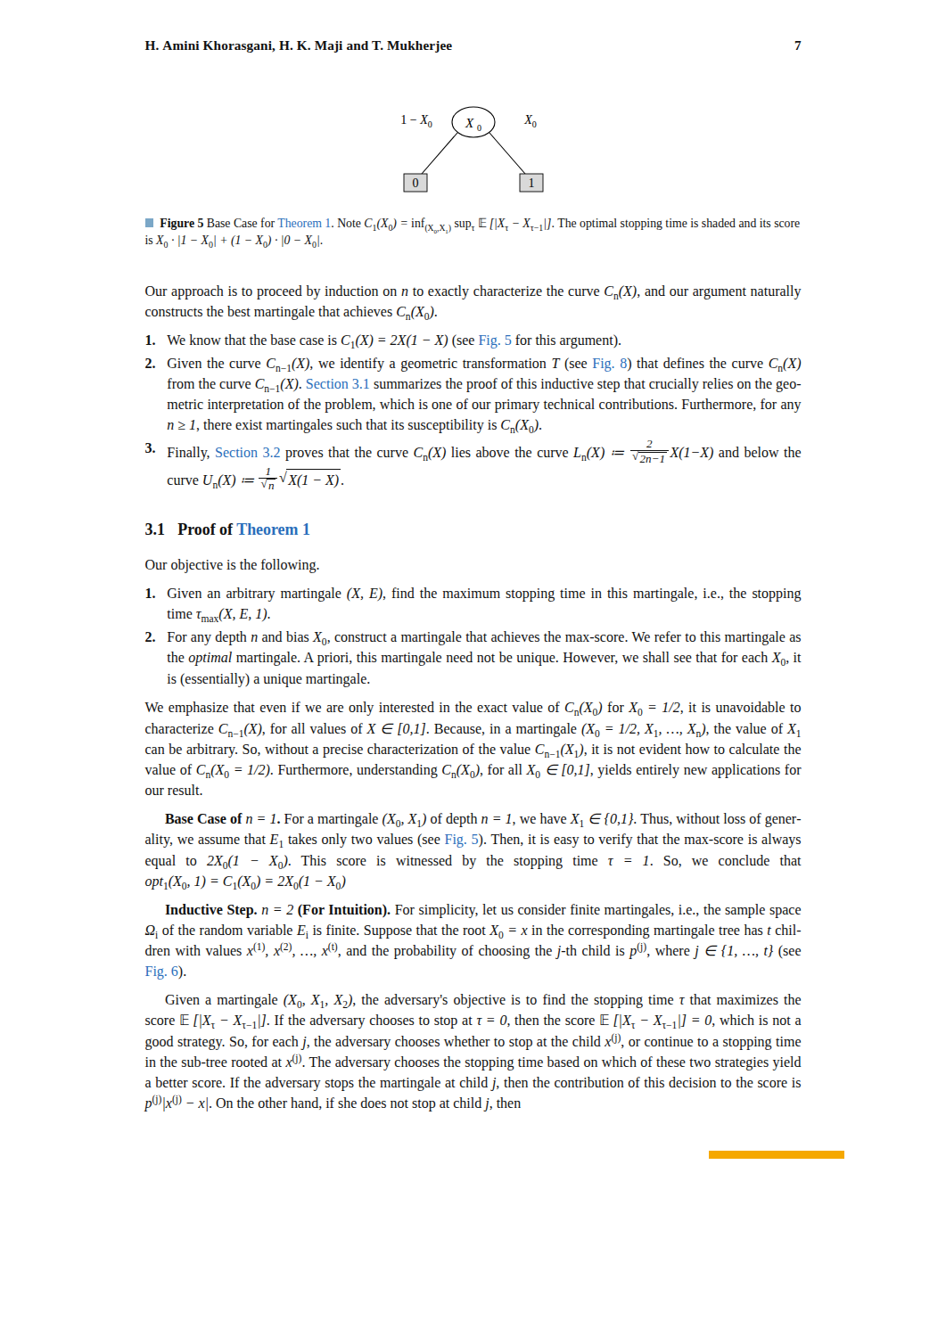H. Amini Khorasgani, H. K. Maji and T. Mukherjee 7
X 0 1 − X0 X0 0 1
Figure 5 Base Case for Theorem 1. Note C1(X0) = inf(X0,X1) supτ 𝔼 [|Xτ − Xτ−1|]. The optimal stopping time is shaded and its score is X0 · |1 − X0| + (1 − X0) · |0 − X0|.
Our approach is to proceed by induction on n to exactly characterize the curve Cn(X), and our argument naturally constructs the best martingale that achieves Cn(X0).
We know that the base case is C1(X) = 2X(1 − X) (see Fig. 5 for this argument).
Given the curve Cn−1(X), we identify a geometric transformation T (see Fig. 8) that defines the curve Cn(X) from the curve Cn−1(X). Section 3.1 summarizes the proof of this inductive step that crucially relies on the geometric interpretation of the problem, which is one of our primary technical contributions. Furthermore, for any n ≥ 1, there exist martingales such that its susceptibility is Cn(X0).
Finally, Section 3.2 proves that the curve Cn(X) lies above the curve Ln(X) ≔ 22n−1 X(1−X) and below the curve Un(X) ≔ 1 n X(1 − X).
3.1 Proof of Theorem 1
Our objective is the following.
Given an arbitrary martingale (X, E), find the maximum stopping time in this martingale, i.e., the stopping time τmax(X, E, 1).
For any depth n and bias X0, construct a martingale that achieves the max-score. We refer to this martingale as the optimal martingale. A priori, this martingale need not be unique. However, we shall see that for each X0, it is (essentially) a unique martingale.
We emphasize that even if we are only interested in the exact value of Cn(X0) for X0 = 1/2, it is unavoidable to characterize Cn−1(X), for all values of X ∈ [0,1]. Because, in a martingale (X0 = 1/2, X1, …, Xn), the value of X1 can be arbitrary. So, without a precise characterization of the value Cn−1(X1), it is not evident how to calculate the value of Cn(X0 = 1/2). Furthermore, understanding Cn(X0), for all X0 ∈ [0,1], yields entirely new applications for our result.
Base Case of n = 1. For a martingale (X0, X1) of depth n = 1, we have X1 ∈ {0,1}. Thus, without loss of generality, we assume that E1 takes only two values (see Fig. 5). Then, it is easy to verify that the max-score is always equal to 2X0(1 − X0). This score is witnessed by the stopping time τ = 1. So, we conclude that opt1(X0, 1) = C1(X0) = 2X0(1 − X0)
Inductive Step. n = 2 (For Intuition). For simplicity, let us consider finite martingales, i.e., the sample space Ωi of the random variable Ei is finite. Suppose that the root X0 = x in the corresponding martingale tree has t children with values x(1), x(2), …, x(t), and the probability of choosing the j-th child is p(j), where j ∈ {1, …, t} (see Fig. 6).
Given a martingale (X0, X1, X2), the adversary's objective is to find the stopping time τ that maximizes the score 𝔼 [|Xτ − Xτ−1|]. If the adversary chooses to stop at τ = 0, then the score 𝔼 [|Xτ − Xτ−1|] = 0, which is not a good strategy. So, for each j, the adversary chooses whether to stop at the child x(j), or continue to a stopping time in the sub-tree rooted at x(j). The adversary chooses the stopping time based on which of these two strategies yield a better score. If the adversary stops the martingale at child j, then the contribution of this decision to the score is p(j)|x(j) − x|. On the other hand, if she does not stop at child j, then